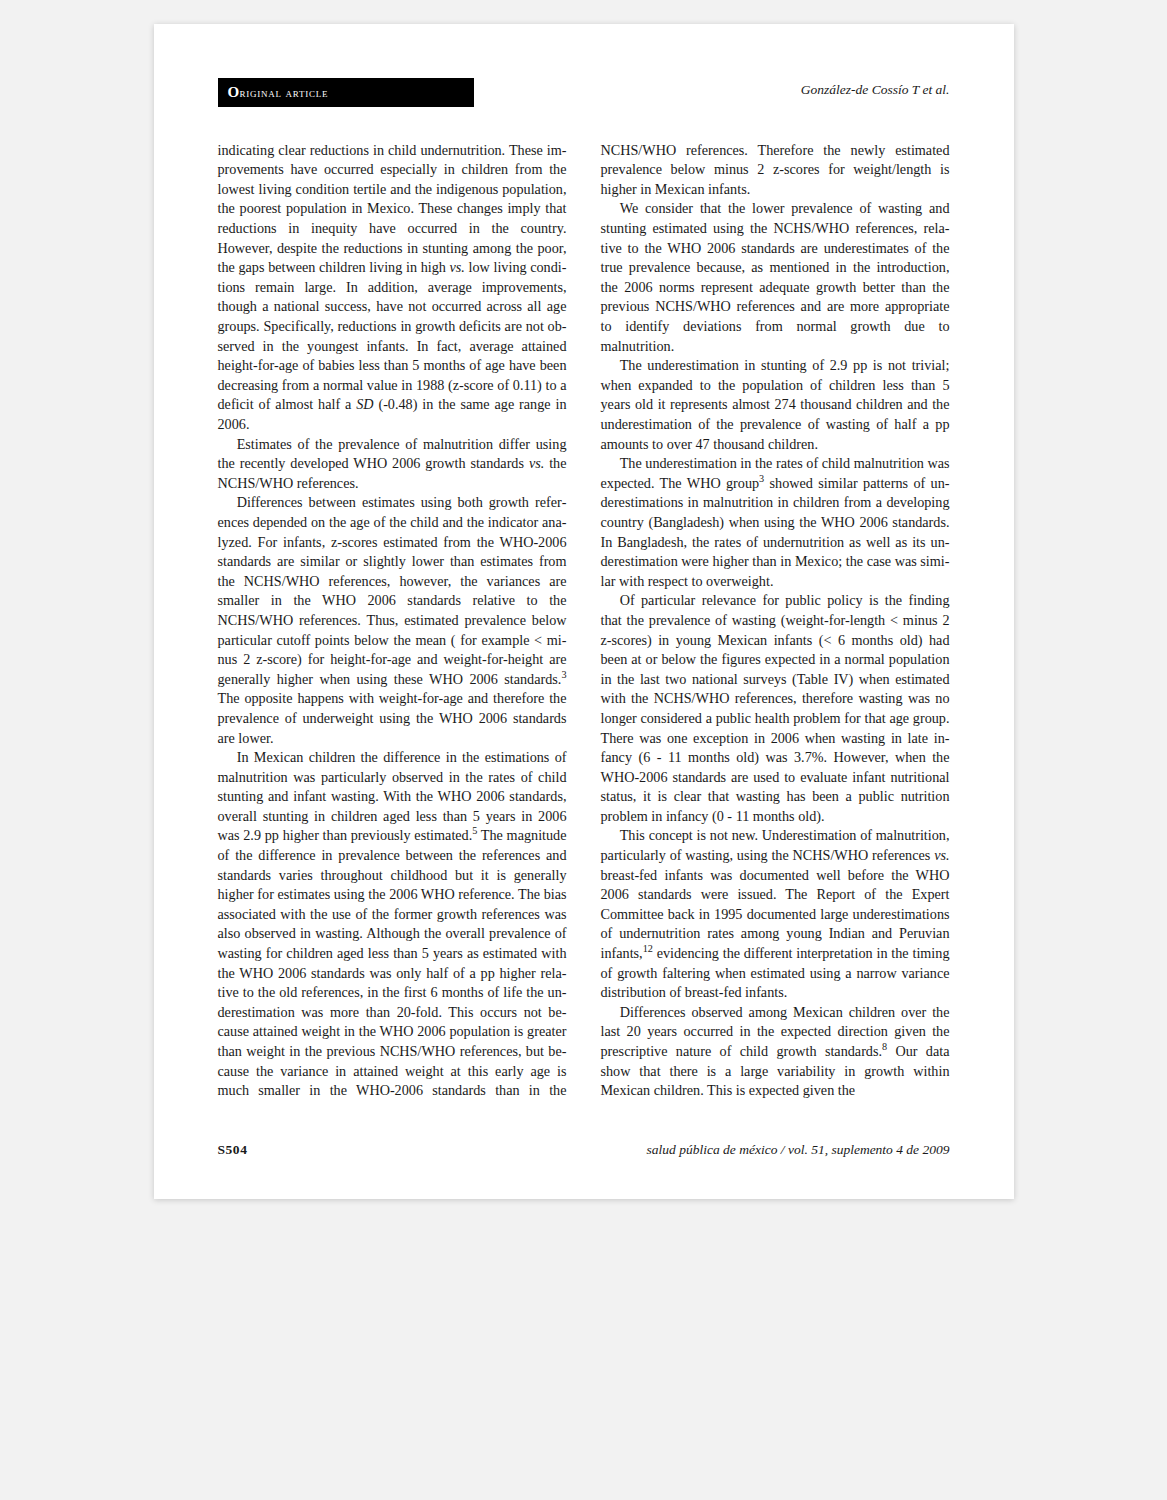Original article González-de Cossío T et al.
indicating clear reductions in child undernutrition. These improvements have occurred especially in children from the lowest living condition tertile and the indigenous population, the poorest population in Mexico. These changes imply that reductions in inequity have occurred in the country. However, despite the reductions in stunting among the poor, the gaps between children living in high vs. low living conditions remain large. In addition, average improvements, though a national success, have not occurred across all age groups. Specifically, reductions in growth deficits are not observed in the youngest infants. In fact, average attained height-for-age of babies less than 5 months of age have been decreasing from a normal value in 1988 (z-score of 0.11) to a deficit of almost half a SD (-0.48) in the same age range in 2006.
Estimates of the prevalence of malnutrition differ using the recently developed WHO 2006 growth standards vs. the NCHS/WHO references.
Differences between estimates using both growth references depended on the age of the child and the indicator analyzed. For infants, z-scores estimated from the WHO-2006 standards are similar or slightly lower than estimates from the NCHS/WHO references, however, the variances are smaller in the WHO 2006 standards relative to the NCHS/WHO references. Thus, estimated prevalence below particular cutoff points below the mean ( for example < minus 2 z-score) for height-for-age and weight-for-height are generally higher when using these WHO 2006 standards.3 The opposite happens with weight-for-age and therefore the prevalence of underweight using the WHO 2006 standards are lower.
In Mexican children the difference in the estimations of malnutrition was particularly observed in the rates of child stunting and infant wasting. With the WHO 2006 standards, overall stunting in children aged less than 5 years in 2006 was 2.9 pp higher than previously estimated.5 The magnitude of the difference in prevalence between the references and standards varies throughout childhood but it is generally higher for estimates using the 2006 WHO reference. The bias associated with the use of the former growth references was also observed in wasting. Although the overall prevalence of wasting for children aged less than 5 years as estimated with the WHO 2006 standards was only half of a pp higher relative to the old references, in the first 6 months of life the underestimation was more than 20-fold. This occurs not because attained weight in the WHO 2006 population is greater than weight in the previous NCHS/WHO references, but because the variance in attained weight at this early age is much smaller in the WHO-2006 standards than in the NCHS/WHO references. Therefore the newly estimated prevalence below minus 2 z-scores for weight/length is higher in Mexican infants.
We consider that the lower prevalence of wasting and stunting estimated using the NCHS/WHO references, relative to the WHO 2006 standards are underestimates of the true prevalence because, as mentioned in the introduction, the 2006 norms represent adequate growth better than the previous NCHS/WHO references and are more appropriate to identify deviations from normal growth due to malnutrition.
The underestimation in stunting of 2.9 pp is not trivial; when expanded to the population of children less than 5 years old it represents almost 274 thousand children and the underestimation of the prevalence of wasting of half a pp amounts to over 47 thousand children.
The underestimation in the rates of child malnutrition was expected. The WHO group3 showed similar patterns of underestimations in malnutrition in children from a developing country (Bangladesh) when using the WHO 2006 standards. In Bangladesh, the rates of undernutrition as well as its underestimation were higher than in Mexico; the case was similar with respect to overweight.
Of particular relevance for public policy is the finding that the prevalence of wasting (weight-for-length < minus 2 z-scores) in young Mexican infants (< 6 months old) had been at or below the figures expected in a normal population in the last two national surveys (Table IV) when estimated with the NCHS/WHO references, therefore wasting was no longer considered a public health problem for that age group. There was one exception in 2006 when wasting in late infancy (6 - 11 months old) was 3.7%. However, when the WHO-2006 standards are used to evaluate infant nutritional status, it is clear that wasting has been a public nutrition problem in infancy (0 - 11 months old).
This concept is not new. Underestimation of malnutrition, particularly of wasting, using the NCHS/WHO references vs. breast-fed infants was documented well before the WHO 2006 standards were issued. The Report of the Expert Committee back in 1995 documented large underestimations of undernutrition rates among young Indian and Peruvian infants,12 evidencing the different interpretation in the timing of growth faltering when estimated using a narrow variance distribution of breast-fed infants.
Differences observed among Mexican children over the last 20 years occurred in the expected direction given the prescriptive nature of child growth standards.8 Our data show that there is a large variability in growth within Mexican children. This is expected given the
S504 salud pública de méxico / vol. 51, suplemento 4 de 2009